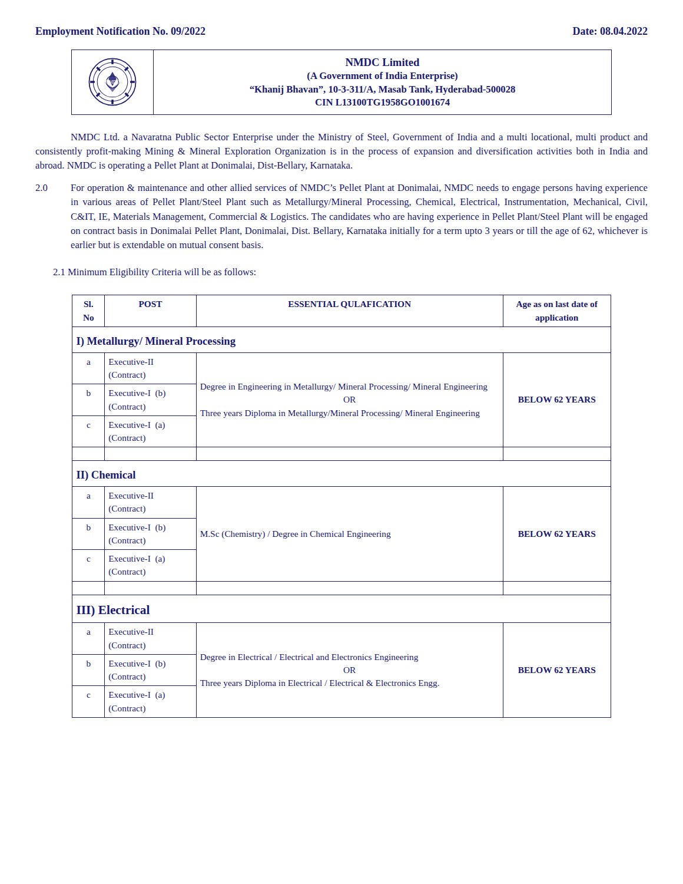Employment Notification No. 09/2022 Date: 08.04.2022
NMDC
NMDC Limited
(A Government of India Enterprise)
“Khanij Bhavan”, 10-3-311/A, Masab Tank, Hyderabad-500028
CIN L13100TG1958GO1001674
NMDC Ltd. a Navaratna Public Sector Enterprise under the Ministry of Steel, Government of India and a multi locational, multi product and consistently profit-making Mining & Mineral Exploration Organization is in the process of expansion and diversification activities both in India and abroad. NMDC is operating a Pellet Plant at Donimalai, Dist-Bellary, Karnataka.
2.0
For operation & maintenance and other allied services of NMDC’s Pellet Plant at Donimalai, NMDC needs to engage persons having experience in various areas of Pellet Plant/Steel Plant such as Metallurgy/Mineral Processing, Chemical, Electrical, Instrumentation, Mechanical, Civil, C&IT, IE, Materials Management, Commercial & Logistics. The candidates who are having experience in Pellet Plant/Steel Plant will be engaged on contract basis in Donimalai Pellet Plant, Donimalai, Dist. Bellary, Karnataka initially for a term upto 3 years or till the age of 62, whichever is earlier but is extendable on mutual consent basis.
2.1 Minimum Eligibility Criteria will be as follows:
| Sl. No | POST | ESSENTIAL QULAFICATION | Age as on last date of application |
| --- | --- | --- | --- |
| I) Metallurgy/ Mineral Processing |
| a | Executive-II (Contract) | Degree in Engineering in Metallurgy/ Mineral Processing/ Mineral Engineering OR Three years Diploma in Metallurgy/Mineral Processing/ Mineral Engineering | BELOW 62 YEARS |
| b | Executive-I (b) (Contract) |
| c | Executive-I (a) (Contract) |
| II) Chemical |
| a | Executive-II (Contract) | M.Sc (Chemistry) / Degree in Chemical Engineering | BELOW 62 YEARS |
| b | Executive-I (b) (Contract) |
| c | Executive-I (a) (Contract) |
| III) Electrical |
| a | Executive-II (Contract) | Degree in Electrical / Electrical and Electronics Engineering OR Three years Diploma in Electrical / Electrical & Electronics Engg. | BELOW 62 YEARS |
| b | Executive-I (b) (Contract) |
| c | Executive-I (a) (Contract) |